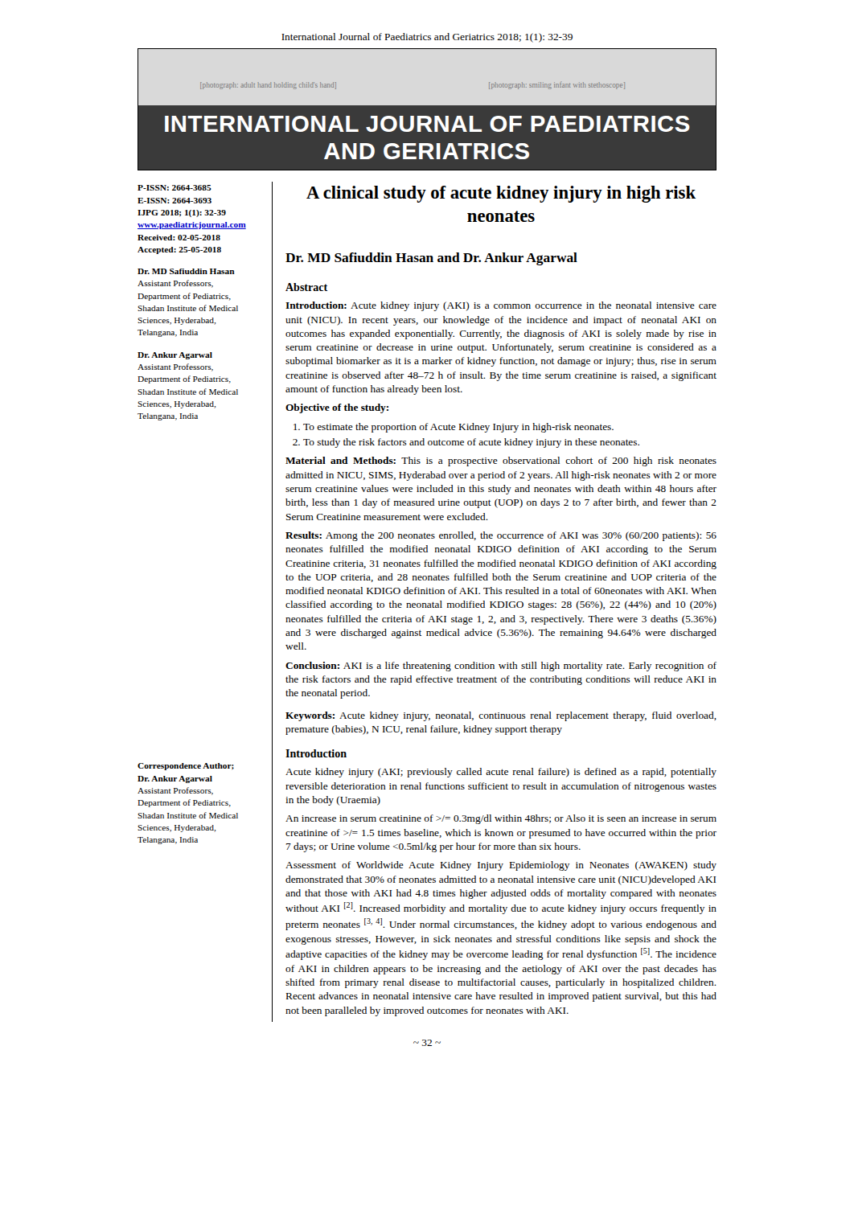International Journal of Paediatrics and Geriatrics 2018; 1(1): 32-39
[photograph: adult hand holding child's hand]
[photograph: smiling infant with stethoscope]
INTERNATIONAL JOURNAL OF PAEDIATRICS AND GERIATRICS
P-ISSN: 2664-3685
E-ISSN: 2664-3693
IJPG 2018; 1(1): 32-39
www.paediatricjournal.com
Received: 02-05-2018
Accepted: 25-05-2018
Dr. MD Safiuddin Hasan
Assistant Professors,
Department of Pediatrics,
Shadan Institute of Medical
Sciences, Hyderabad,
Telangana, India
Dr. Ankur Agarwal
Assistant Professors,
Department of Pediatrics,
Shadan Institute of Medical
Sciences, Hyderabad,
Telangana, India
Correspondence Author;
Dr. Ankur Agarwal
Assistant Professors,
Department of Pediatrics,
Shadan Institute of Medical
Sciences, Hyderabad,
Telangana, India
A clinical study of acute kidney injury in high risk neonates
Dr. MD Safiuddin Hasan and Dr. Ankur Agarwal
Abstract
Introduction: Acute kidney injury (AKI) is a common occurrence in the neonatal intensive care unit (NICU). In recent years, our knowledge of the incidence and impact of neonatal AKI on outcomes has expanded exponentially. Currently, the diagnosis of AKI is solely made by rise in serum creatinine or decrease in urine output. Unfortunately, serum creatinine is considered as a suboptimal biomarker as it is a marker of kidney function, not damage or injury; thus, rise in serum creatinine is observed after 48–72 h of insult. By the time serum creatinine is raised, a significant amount of function has already been lost.
Objective of the study:
To estimate the proportion of Acute Kidney Injury in high-risk neonates.
To study the risk factors and outcome of acute kidney injury in these neonates.
Material and Methods: This is a prospective observational cohort of 200 high risk neonates admitted in NICU, SIMS, Hyderabad over a period of 2 years. All high-risk neonates with 2 or more serum creatinine values were included in this study and neonates with death within 48 hours after birth, less than 1 day of measured urine output (UOP) on days 2 to 7 after birth, and fewer than 2 Serum Creatinine measurement were excluded.
Results: Among the 200 neonates enrolled, the occurrence of AKI was 30% (60/200 patients): 56 neonates fulfilled the modified neonatal KDIGO definition of AKI according to the Serum Creatinine criteria, 31 neonates fulfilled the modified neonatal KDIGO definition of AKI according to the UOP criteria, and 28 neonates fulfilled both the Serum creatinine and UOP criteria of the modified neonatal KDIGO definition of AKI. This resulted in a total of 60neonates with AKI. When classified according to the neonatal modified KDIGO stages: 28 (56%), 22 (44%) and 10 (20%) neonates fulfilled the criteria of AKI stage 1, 2, and 3, respectively. There were 3 deaths (5.36%) and 3 were discharged against medical advice (5.36%). The remaining 94.64% were discharged well.
Conclusion: AKI is a life threatening condition with still high mortality rate. Early recognition of the risk factors and the rapid effective treatment of the contributing conditions will reduce AKI in the neonatal period.
Keywords: Acute kidney injury, neonatal, continuous renal replacement therapy, fluid overload, premature (babies), N ICU, renal failure, kidney support therapy
Introduction
Acute kidney injury (AKI; previously called acute renal failure) is defined as a rapid, potentially reversible deterioration in renal functions sufficient to result in accumulation of nitrogenous wastes in the body (Uraemia)
An increase in serum creatinine of >/= 0.3mg/dl within 48hrs; or Also it is seen an increase in serum creatinine of >/= 1.5 times baseline, which is known or presumed to have occurred within the prior 7 days; or Urine volume <0.5ml/kg per hour for more than six hours.
Assessment of Worldwide Acute Kidney Injury Epidemiology in Neonates (AWAKEN) study demonstrated that 30% of neonates admitted to a neonatal intensive care unit (NICU)developed AKI and that those with AKI had 4.8 times higher adjusted odds of mortality compared with neonates without AKI [2]. Increased morbidity and mortality due to acute kidney injury occurs frequently in preterm neonates [3, 4]. Under normal circumstances, the kidney adopt to various endogenous and exogenous stresses, However, in sick neonates and stressful conditions like sepsis and shock the adaptive capacities of the kidney may be overcome leading for renal dysfunction [5]. The incidence of AKI in children appears to be increasing and the aetiology of AKI over the past decades has shifted from primary renal disease to multifactorial causes, particularly in hospitalized children. Recent advances in neonatal intensive care have resulted in improved patient survival, but this had not been paralleled by improved outcomes for neonates with AKI.
~ 32 ~